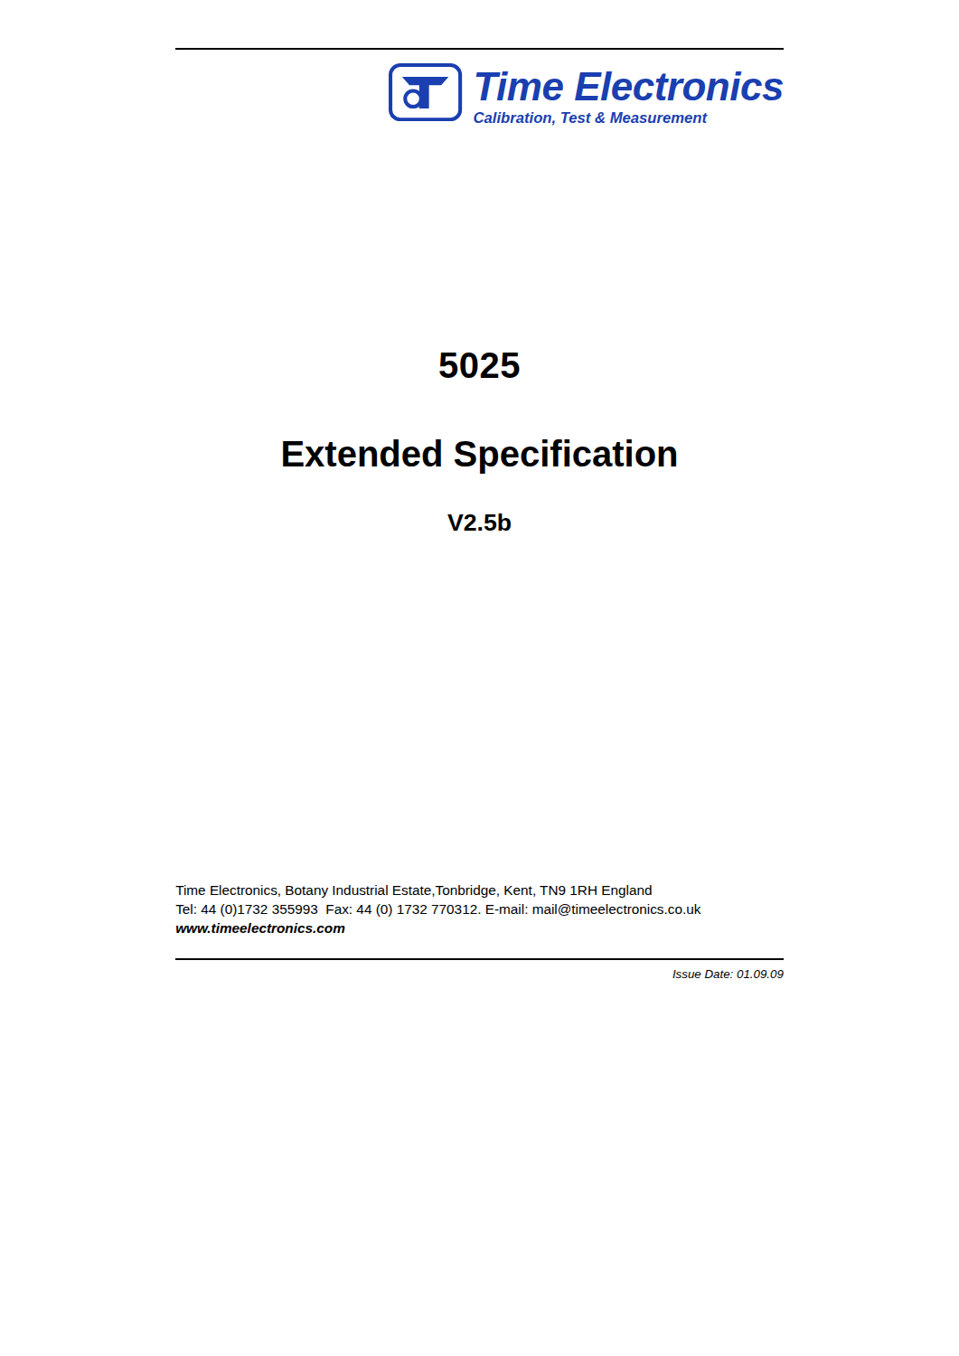Time Electronics
Calibration, Test & Measurement
5025
Extended Specification
V2.5b
Time Electronics, Botany Industrial Estate,Tonbridge, Kent, TN9 1RH England
Tel: 44 (0)1732 355993 Fax: 44 (0) 1732 770312. E-mail: mail@timeelectronics.co.uk
www.timeelectronics.com
Issue Date: 01.09.09